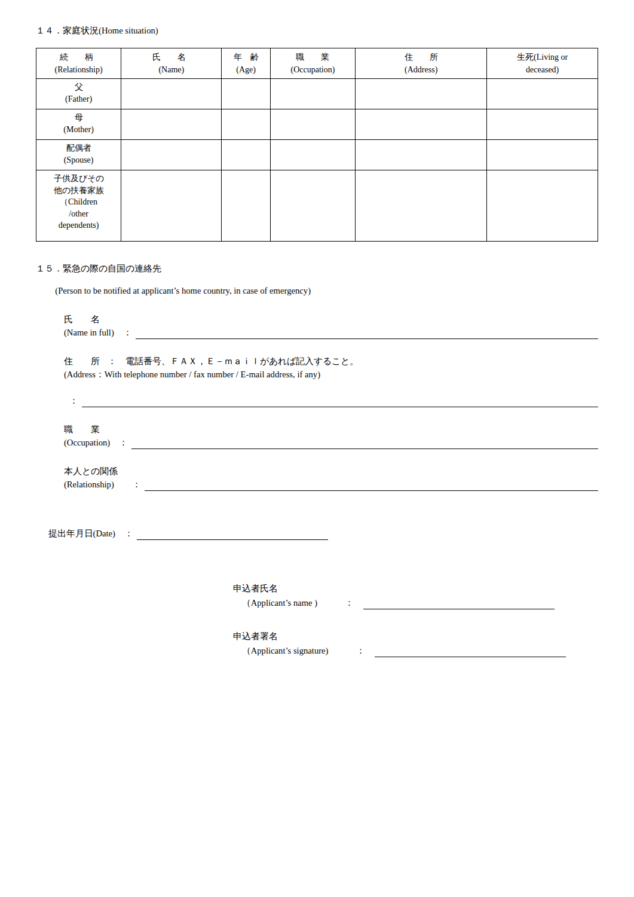１４．家庭状況(Home situation)
| 続 柄 (Relationship) | 氏 名 (Name) | 年 齢 (Age) | 職 業 (Occupation) | 住 所 (Address) | 生死(Living or deceased) |
| --- | --- | --- | --- | --- | --- |
| 父 (Father) | | | | | |
| 母 (Mother) | | | | | |
| 配偶者 (Spouse) | | | | | |
| 子供及びその 他の扶養家族 （Children /other dependents) | | | | | |
１５．緊急の際の自国の連絡先
(Person to be notified at applicant’s home country, in case of emergency)
氏　名
(Name in full)　：
住　所 ：　電話番号、ＦＡＸ，Ｅ－ｍａｉｌがあれば記入すること。
(Address：With telephone number / fax number / E-mail address, if any)
：
職　業
(Occupation)　：
本人との関係
(Relationship)　　：
提出年月日(Date)　：
申込者氏名
（Applicant’s name ) ：
申込者署名
（Applicant’s signature) ：